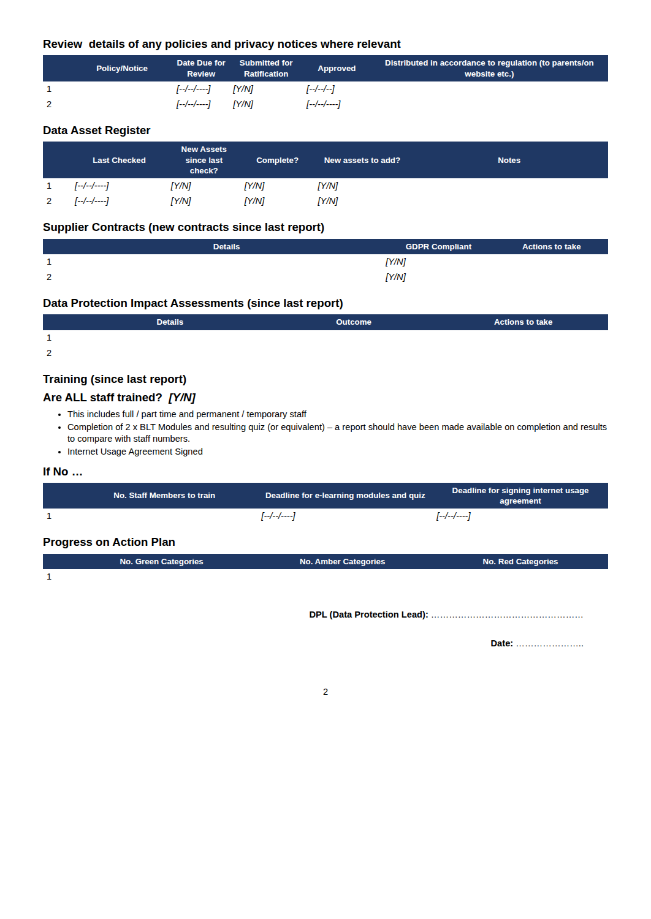Review details of any policies and privacy notices where relevant
| | Policy/Notice | Date Due for Review | Submitted for Ratification | Approved | Distributed in accordance to regulation (to parents/on website etc.) |
| --- | --- | --- | --- | --- | --- |
| 1 | | [--/--/----] | [Y/N] | [--/--/--] | |
| 2 | | [--/--/----] | [Y/N] | [--/--/----] | |
Data Asset Register
| | Last Checked | New Assets since last check? | Complete? | New assets to add? | Notes |
| --- | --- | --- | --- | --- | --- |
| 1 | [--/--/----] | [Y/N] | [Y/N] | [Y/N] | |
| 2 | [--/--/----] | [Y/N] | [Y/N] | [Y/N] | |
Supplier Contracts (new contracts since last report)
| | Details | GDPR Compliant | Actions to take |
| --- | --- | --- | --- |
| 1 | | [Y/N] | |
| 2 | | [Y/N] | |
Data Protection Impact Assessments (since last report)
| | Details | Outcome | Actions to take |
| --- | --- | --- | --- |
| 1 | | | |
| 2 | | | |
Training (since last report)
Are ALL staff trained? [Y/N]
This includes full / part time and permanent / temporary staff
Completion of 2 x BLT Modules and resulting quiz (or equivalent) – a report should have been made available on completion and results to compare with staff numbers.
Internet Usage Agreement Signed
If No …
| | No. Staff Members to train | Deadline for e-learning modules and quiz | Deadline for signing internet usage agreement |
| --- | --- | --- | --- |
| 1 | | [--/--/----] | [--/--/----] |
Progress on Action Plan
| | No. Green Categories | No. Amber Categories | No. Red Categories |
| --- | --- | --- | --- |
| 1 | | | |
DPL (Data Protection Lead): ……………………………………………
Date: …………………..
2